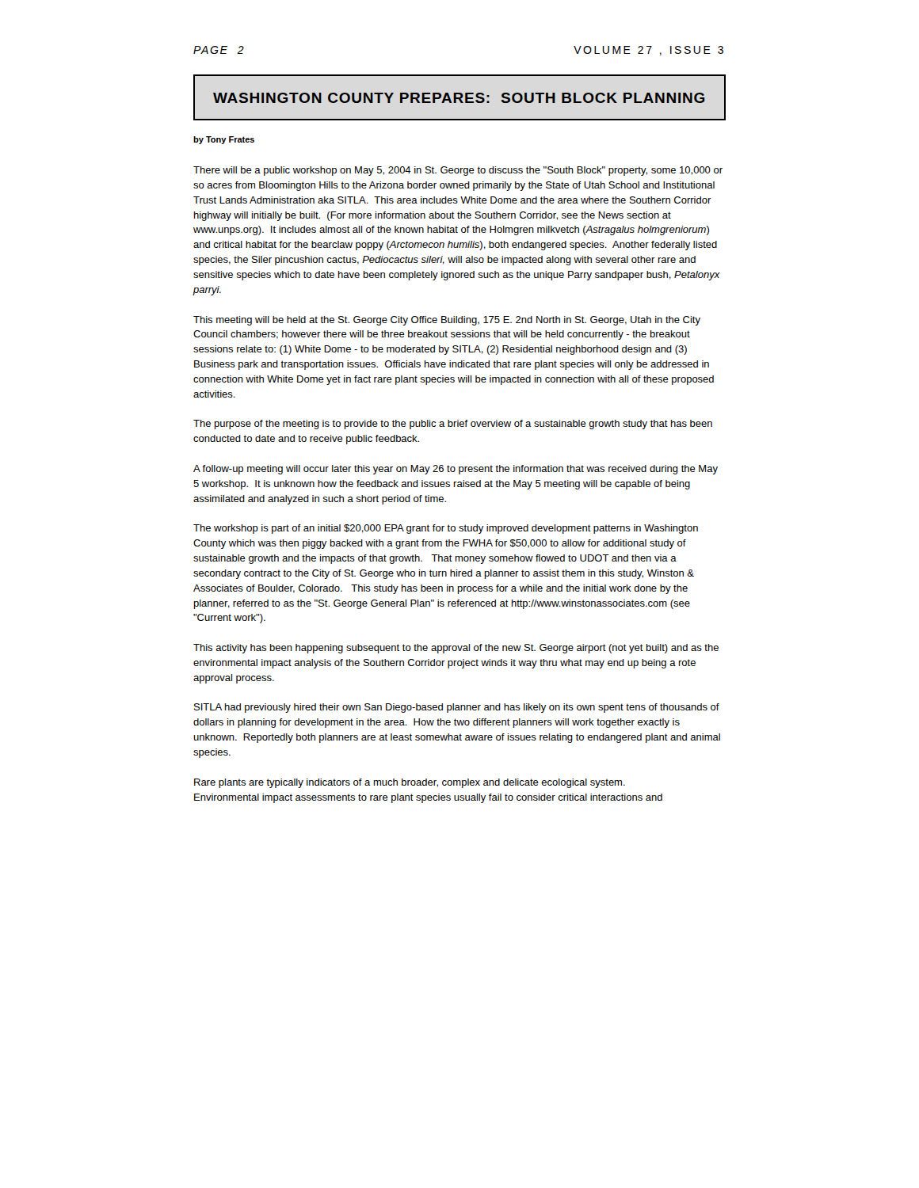PAGE 2
VOLUME 27 , ISSUE 3
WASHINGTON COUNTY PREPARES: SOUTH BLOCK PLANNING
by Tony Frates
There will be a public workshop on May 5, 2004 in St. George to discuss the "South Block" property, some 10,000 or so acres from Bloomington Hills to the Arizona border owned primarily by the State of Utah School and Institutional Trust Lands Administration aka SITLA. This area includes White Dome and the area where the Southern Corridor highway will initially be built. (For more information about the Southern Corridor, see the News section at www.unps.org). It includes almost all of the known habitat of the Holmgren milkvetch (Astragalus holmgreniorum) and critical habitat for the bearclaw poppy (Arctomecon humilis), both endangered species. Another federally listed species, the Siler pincushion cactus, Pediocactus sileri, will also be impacted along with several other rare and sensitive species which to date have been completely ignored such as the unique Parry sandpaper bush, Petalonyx parryi.
This meeting will be held at the St. George City Office Building, 175 E. 2nd North in St. George, Utah in the City Council chambers; however there will be three breakout sessions that will be held concurrently - the breakout sessions relate to: (1) White Dome - to be moderated by SITLA, (2) Residential neighborhood design and (3) Business park and transportation issues. Officials have indicated that rare plant species will only be addressed in connection with White Dome yet in fact rare plant species will be impacted in connection with all of these proposed activities.
The purpose of the meeting is to provide to the public a brief overview of a sustainable growth study that has been conducted to date and to receive public feedback.
A follow-up meeting will occur later this year on May 26 to present the information that was received during the May 5 workshop. It is unknown how the feedback and issues raised at the May 5 meeting will be capable of being assimilated and analyzed in such a short period of time.
The workshop is part of an initial $20,000 EPA grant for to study improved development patterns in Washington County which was then piggy backed with a grant from the FWHA for $50,000 to allow for additional study of sustainable growth and the impacts of that growth. That money somehow flowed to UDOT and then via a secondary contract to the City of St. George who in turn hired a planner to assist them in this study, Winston & Associates of Boulder, Colorado. This study has been in process for a while and the initial work done by the planner, referred to as the "St. George General Plan" is referenced at http://www.winstonassociates.com (see "Current work").
This activity has been happening subsequent to the approval of the new St. George airport (not yet built) and as the environmental impact analysis of the Southern Corridor project winds it way thru what may end up being a rote approval process.
SITLA had previously hired their own San Diego-based planner and has likely on its own spent tens of thousands of dollars in planning for development in the area. How the two different planners will work together exactly is unknown. Reportedly both planners are at least somewhat aware of issues relating to endangered plant and animal species.
Rare plants are typically indicators of a much broader, complex and delicate ecological system.
Environmental impact assessments to rare plant species usually fail to consider critical interactions and